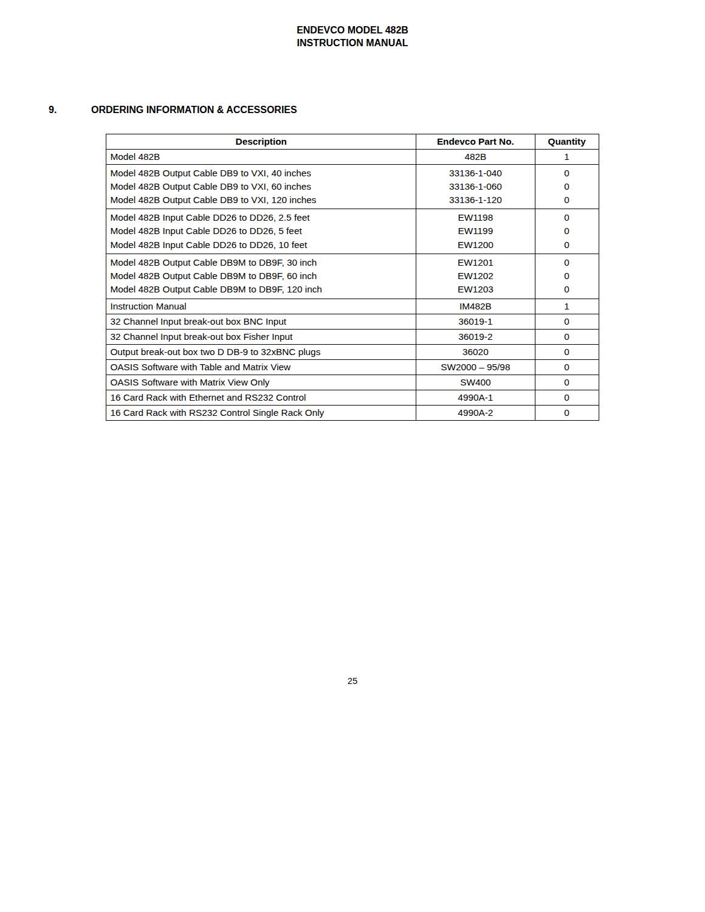ENDEVCO MODEL 482B
INSTRUCTION MANUAL
9. ORDERING INFORMATION & ACCESSORIES
| Description | Endevco Part No. | Quantity |
| --- | --- | --- |
| Model 482B | 482B | 1 |
| Model 482B Output Cable DB9 to VXI, 40 inches Model 482B Output Cable DB9 to VXI, 60 inches Model 482B Output Cable DB9 to VXI, 120 inches | 33136-1-040 33136-1-060 33136-1-120 | 0 0 0 |
| Model 482B Input Cable DD26 to DD26, 2.5 feet Model 482B Input Cable DD26 to DD26, 5 feet Model 482B Input Cable DD26 to DD26, 10 feet | EW1198 EW1199 EW1200 | 0 0 0 |
| Model 482B Output Cable DB9M to DB9F, 30 inch Model 482B Output Cable DB9M to DB9F, 60 inch Model 482B Output Cable DB9M to DB9F, 120 inch | EW1201 EW1202 EW1203 | 0 0 0 |
| Instruction Manual | IM482B | 1 |
| 32 Channel Input break-out box BNC Input | 36019-1 | 0 |
| 32 Channel Input break-out box Fisher Input | 36019-2 | 0 |
| Output break-out box two D DB-9 to 32xBNC plugs | 36020 | 0 |
| OASIS Software with Table and Matrix View | SW2000 – 95/98 | 0 |
| OASIS Software with Matrix View Only | SW400 | 0 |
| 16 Card Rack with Ethernet and RS232 Control | 4990A-1 | 0 |
| 16 Card Rack with RS232 Control Single Rack Only | 4990A-2 | 0 |
25